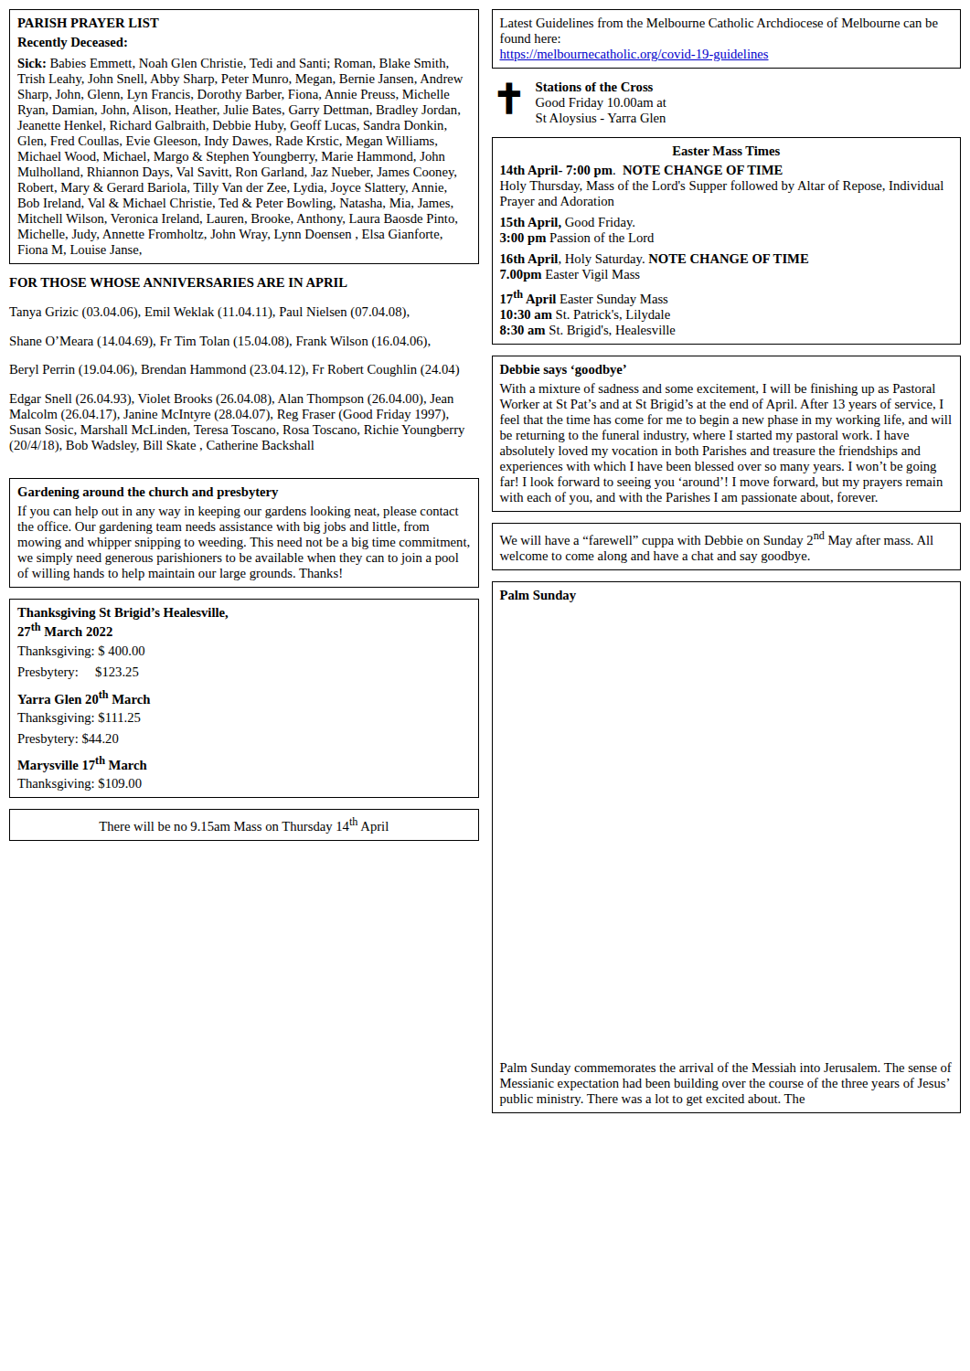PARISH PRAYER LIST
Recently Deceased:
Sick: Babies Emmett, Noah Glen Christie, Tedi and Santi; Roman, Blake Smith, Trish Leahy, John Snell, Abby Sharp, Peter Munro, Megan, Bernie Jansen, Andrew Sharp, John, Glenn, Lyn Francis, Dorothy Barber, Fiona, Annie Preuss, Michelle Ryan, Damian, John, Alison, Heather, Julie Bates, Garry Dettman, Bradley Jordan, Jeanette Henkel, Richard Galbraith, Debbie Huby, Geoff Lucas, Sandra Donkin, Glen, Fred Coullas, Evie Gleeson, Indy Dawes, Rade Krstic, Megan Williams, Michael Wood, Michael, Margo & Stephen Youngberry, Marie Hammond, John Mulholland, Rhiannon Days, Val Savitt, Ron Garland, Jaz Nueber, James Cooney, Robert, Mary & Gerard Bariola, Tilly Van der Zee, Lydia, Joyce Slattery, Annie, Bob Ireland, Val & Michael Christie, Ted & Peter Bowling, Natasha, Mia, James, Mitchell Wilson, Veronica Ireland, Lauren, Brooke, Anthony, Laura Baosde Pinto, Michelle, Judy, Annette Fromholtz, John Wray, Lynn Doensen , Elsa Gianforte, Fiona M, Louise Janse,
FOR THOSE WHOSE ANNIVERSARIES ARE IN APRIL
Tanya Grizic (03.04.06), Emil Weklak (11.04.11), Paul Nielsen (07.04.08),
Shane O’Meara (14.04.69), Fr Tim Tolan (15.04.08), Frank Wilson (16.04.06),
Beryl Perrin (19.04.06), Brendan Hammond (23.04.12), Fr Robert Coughlin (24.04)
Edgar Snell (26.04.93), Violet Brooks (26.04.08), Alan Thompson (26.04.00), Jean Malcolm (26.04.17), Janine McIntyre (28.04.07), Reg Fraser (Good Friday 1997), Susan Sosic, Marshall McLinden, Teresa Toscano, Rosa Toscano, Richie Youngberry (20/4/18), Bob Wadsley, Bill Skate , Catherine Backshall
Gardening around the church and presbytery
If you can help out in any way in keeping our gardens looking neat, please contact the office. Our gardening team needs assistance with big jobs and little, from mowing and whipper snipping to weeding. This need not be a big time commitment, we simply need generous parishioners to be available when they can to join a pool of willing hands to help maintain our large grounds. Thanks!
Thanksgiving St Brigid’s Healesville,
27th March 2022
Thanksgiving: $ 400.00
Presbytery: $123.25
Yarra Glen 20th March
Thanksgiving: $111.25
Presbytery: $44.20
Marysville 17th March
Thanksgiving: $109.00
There will be no 9.15am Mass on Thursday 14th April
Latest Guidelines from the Melbourne Catholic Archdiocese of Melbourne can be found here:
https://melbournecatholic.org/covid-19-guidelines
✝
Stations of the Cross
Good Friday 10.00am at
St Aloysius - Yarra Glen
Easter Mass Times
14th April- 7:00 pm. NOTE CHANGE OF TIME
Holy Thursday, Mass of the Lord's Supper followed by Altar of Repose, Individual Prayer and Adoration
15th April, Good Friday.
3:00 pm Passion of the Lord
16th April, Holy Saturday. NOTE CHANGE OF TIME
7.00pm Easter Vigil Mass
17th April Easter Sunday Mass
10:30 am St. Patrick's, Lilydale
8:30 am St. Brigid's, Healesville
Debbie says ‘goodbye’
With a mixture of sadness and some excitement, I will be finishing up as Pastoral Worker at St Pat’s and at St Brigid’s at the end of April. After 13 years of service, I feel that the time has come for me to begin a new phase in my working life, and will be returning to the funeral industry, where I started my pastoral work. I have absolutely loved my vocation in both Parishes and treasure the friendships and experiences with which I have been blessed over so many years. I won’t be going far! I look forward to seeing you ‘around’! I move forward, but my prayers remain with each of you, and with the Parishes I am passionate about, forever.
We will have a “farewell” cuppa with Debbie on Sunday 2nd May after mass. All welcome to come along and have a chat and say goodbye.
Palm Sunday
Palm Sunday commemorates the arrival of the Messiah into Jerusalem. The sense of Messianic expectation had been building over the course of the three years of Jesus’ public ministry. There was a lot to get excited about. The